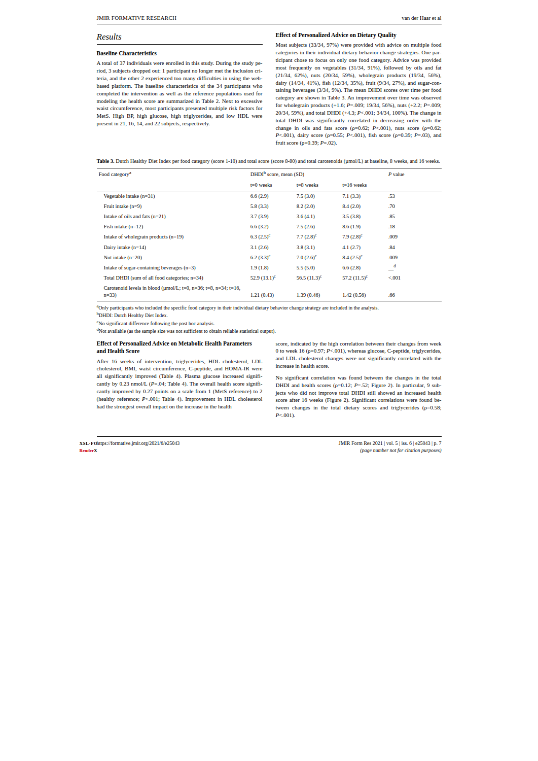JMIR FORMATIVE RESEARCH van der Haar et al
Results
Baseline Characteristics
A total of 37 individuals were enrolled in this study. During the study period, 3 subjects dropped out: 1 participant no longer met the inclusion criteria, and the other 2 experienced too many difficulties in using the web-based platform. The baseline characteristics of the 34 participants who completed the intervention as well as the reference populations used for modeling the health score are summarized in Table 2. Next to excessive waist circumference, most participants presented multiple risk factors for MetS. High BP, high glucose, high triglycerides, and low HDL were present in 21, 16, 14, and 22 subjects, respectively.
Effect of Personalized Advice on Dietary Quality
Most subjects (33/34, 97%) were provided with advice on multiple food categories in their individual dietary behavior change strategies. One participant chose to focus on only one food category. Advice was provided most frequently on vegetables (31/34, 91%), followed by oils and fat (21/34, 62%), nuts (20/34, 59%), wholegrain products (19/34, 56%), dairy (14/34, 41%), fish (12/34, 35%), fruit (9/34, 27%), and sugar-containing beverages (3/34, 9%). The mean DHDI scores over time per food category are shown in Table 3. An improvement over time was observed for wholegrain products (+1.6; P=.009; 19/34, 56%), nuts (+2.2; P=.009; 20/34, 59%), and total DHDI (+4.3; P<.001; 34/34, 100%). The change in total DHDI was significantly correlated in decreasing order with the change in oils and fats score (ρ=0.62; P<.001), nuts score (ρ=0.62; P<.001), dairy score (ρ=0.55; P<.001), fish score (ρ=0.39; P=.03), and fruit score (ρ=0.39; P=.02).
Table 3. Dutch Healthy Diet Index per food category (score 1-10) and total score (score 8-80) and total carotenoids (µmol/L) at baseline, 8 weeks, and 16 weeks.
| Food category a | DHDI b score, mean (SD) | P value |
| --- | --- | --- |
| | t=0 weeks | t=8 weeks | t=16 weeks | |
| Vegetable intake (n=31) | 6.6 (2.9) | 7.5 (3.0) | 7.1 (3.3) | .53 |
| Fruit intake (n=9) | 5.8 (3.3) | 8.2 (2.0) | 8.4 (2.0) | .70 |
| Intake of oils and fats (n=21) | 3.7 (3.9) | 3.6 (4.1) | 3.5 (3.8) | .85 |
| Fish intake (n=12) | 6.6 (3.2) | 7.5 (2.6) | 8.6 (1.9) | .18 |
| Intake of wholegrain products (n=19) | 6.3 (2.5) c | 7.7 (2.8) c | 7.9 (2.8) c | .009 |
| Dairy intake (n=14) | 3.1 (2.6) | 3.8 (3.1) | 4.1 (2.7) | .84 |
| Nut intake (n=20) | 6.2 (3.3) c | 7.0 (2.6) c | 8.4 (2.5) c | .009 |
| Intake of sugar-containing beverages (n=3) | 1.9 (1.8) | 5.5 (5.0) | 6.6 (2.8) | __ d |
| Total DHDI (sum of all food categories; n=34) | 52.9 (13.1) c | 56.5 (11.3) c | 57.2 (11.5) c | <.001 |
| Carotenoid levels in blood (µmol/L; t=0, n=36; t=8, n=34; t=16, n=33) | 1.21 (0.43) | 1.39 (0.46) | 1.42 (0.56) | .66 |
aOnly participants who included the specific food category in their individual dietary behavior change strategy are included in the analysis.
bDHDI: Dutch Healthy Diet Index.
cNo significant difference following the post hoc analysis.
dNot available (as the sample size was not sufficient to obtain reliable statistical output).
Effect of Personalized Advice on Metabolic Health Parameters and Health Score
After 16 weeks of intervention, triglycerides, HDL cholesterol, LDL cholesterol, BMI, waist circumference, C-peptide, and HOMA-IR were all significantly improved (Table 4). Plasma glucose increased significantly by 0.23 nmol/L (P=.04; Table 4). The overall health score significantly improved by 0.27 points on a scale from 1 (MetS reference) to 2 (healthy reference; P<.001; Table 4). Improvement in HDL cholesterol had the strongest overall impact on the increase in the health
score, indicated by the high correlation between their changes from week 0 to week 16 (ρ=0.97; P<.001), whereas glucose, C-peptide, triglycerides, and LDL cholesterol changes were not significantly correlated with the increase in health score.
No significant correlation was found between the changes in the total DHDI and health scores (ρ=0.12; P=.52; Figure 2). In particular, 9 subjects who did not improve total DHDI still showed an increased health score after 16 weeks (Figure 2). Significant correlations were found between changes in the total dietary scores and triglycerides (ρ=0.58; P<.001).
https://formative.jmir.org/2021/6/e25043
JMIR Form Res 2021 | vol. 5 | iss. 6 | e25043 | p. 7
(page number not for citation purposes)
XSL·FO
Render X